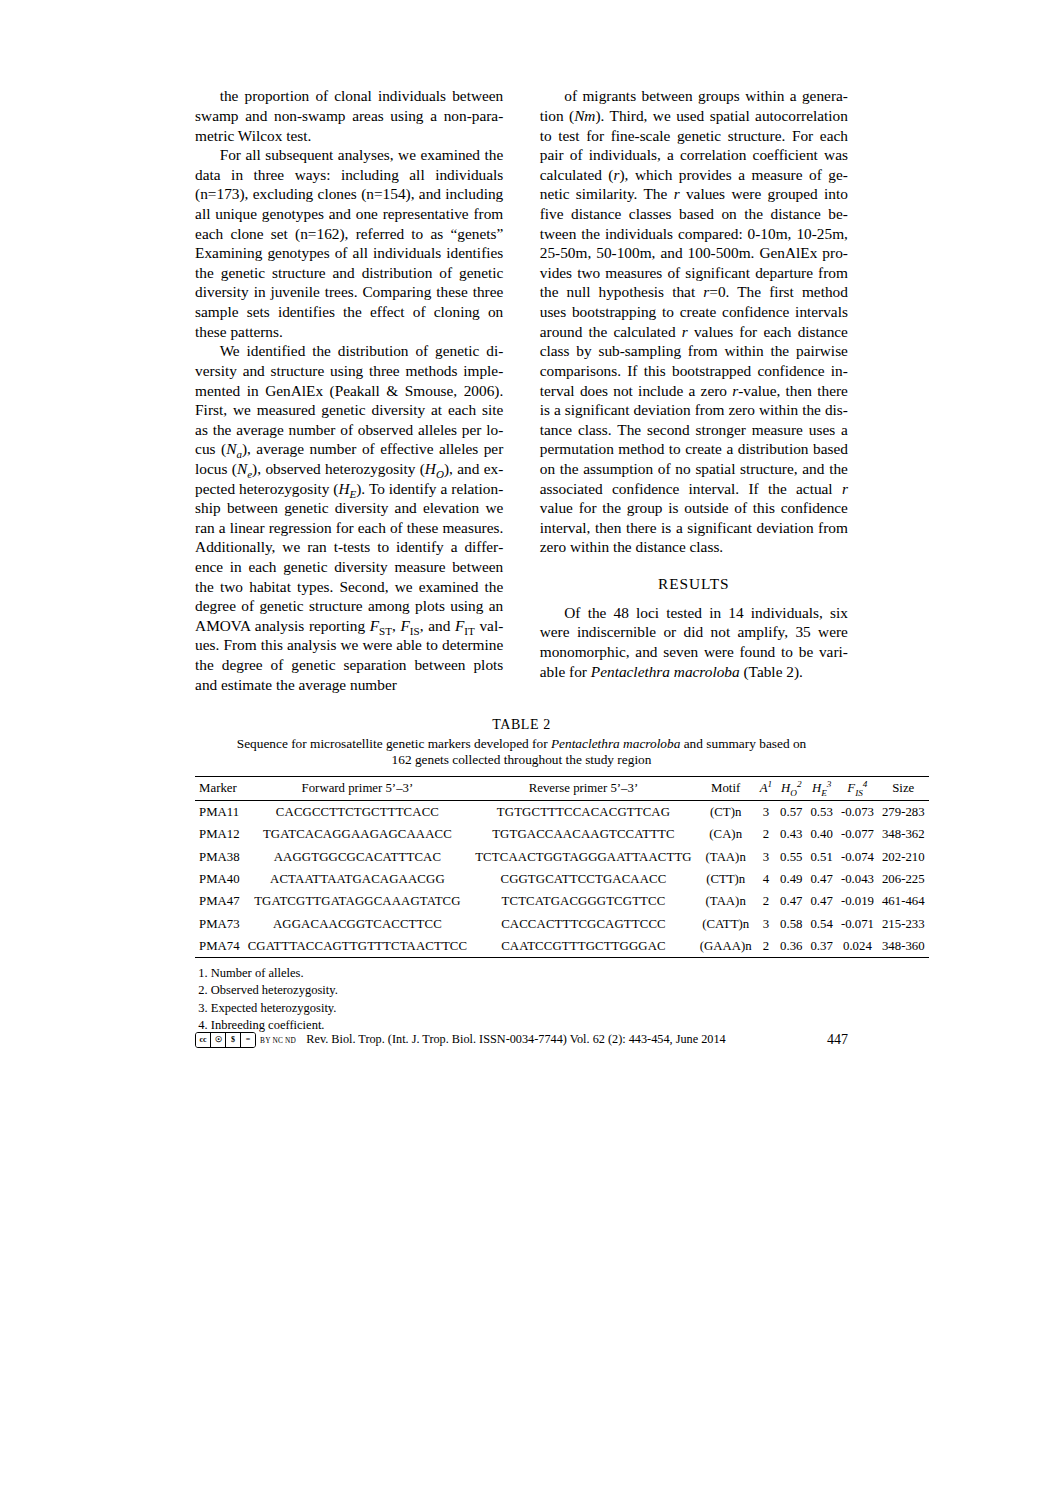the proportion of clonal individuals between swamp and non-swamp areas using a non-parametric Wilcox test.
For all subsequent analyses, we examined the data in three ways: including all individuals (n=173), excluding clones (n=154), and including all unique genotypes and one representative from each clone set (n=162), referred to as “genets” Examining genotypes of all individuals identifies the genetic structure and distribution of genetic diversity in juvenile trees. Comparing these three sample sets identifies the effect of cloning on these patterns.
We identified the distribution of genetic diversity and structure using three methods implemented in GenAlEx (Peakall & Smouse, 2006). First, we measured genetic diversity at each site as the average number of observed alleles per locus (Na), average number of effective alleles per locus (Ne), observed heterozygosity (HO), and expected heterozygosity (HE). To identify a relationship between genetic diversity and elevation we ran a linear regression for each of these measures. Additionally, we ran t-tests to identify a difference in each genetic diversity measure between the two habitat types. Second, we examined the degree of genetic structure among plots using an AMOVA analysis reporting FST, FIS, and FIT values. From this analysis we were able to determine the degree of genetic separation between plots and estimate the average number
of migrants between groups within a generation (Nm). Third, we used spatial autocorrelation to test for fine-scale genetic structure. For each pair of individuals, a correlation coefficient was calculated (r), which provides a measure of genetic similarity. The r values were grouped into five distance classes based on the distance between the individuals compared: 0-10m, 10-25m, 25-50m, 50-100m, and 100-500m. GenAlEx provides two measures of significant departure from the null hypothesis that r=0. The first method uses bootstrapping to create confidence intervals around the calculated r values for each distance class by sub-sampling from within the pairwise comparisons. If this bootstrapped confidence interval does not include a zero r-value, then there is a significant deviation from zero within the distance class. The second stronger measure uses a permutation method to create a distribution based on the assumption of no spatial structure, and the associated confidence interval. If the actual r value for the group is outside of this confidence interval, then there is a significant deviation from zero within the distance class.
RESULTS
Of the 48 loci tested in 14 individuals, six were indiscernible or did not amplify, 35 were monomorphic, and seven were found to be variable for Pentaclethra macroloba (Table 2).
TABLE 2
Sequence for microsatellite genetic markers developed for Pentaclethra macroloba and summary based on 162 genets collected throughout the study region
| Marker | Forward primer 5’–3’ | Reverse primer 5’–3’ | Motif | A 1 | H O 2 | H E 3 | F IS 4 | Size |
| --- | --- | --- | --- | --- | --- | --- | --- | --- |
| PMA11 | CACGCCTTCTGCTTTCACC | TGTGCTTTCCACACGTTCAG | (CT)n | 3 | 0.57 | 0.53 | -0.073 | 279-283 |
| PMA12 | TGATCACAGGAAGAGCAAACC | TGTGACCAACAAGTCCATTTC | (CA)n | 2 | 0.43 | 0.40 | -0.077 | 348-362 |
| PMA38 | AAGGTGGCGCACATTTCAC | TCTCAACTGGTAGGGAATTAACTTG | (TAA)n | 3 | 0.55 | 0.51 | -0.074 | 202-210 |
| PMA40 | ACTAATTAATGACAGAACGG | CGGTGCATTCCTGACAACC | (CTT)n | 4 | 0.49 | 0.47 | -0.043 | 206-225 |
| PMA47 | TGATCGTTGATAGGCAAAGTATCG | TCTCATGACGGGTCGTTCC | (TAA)n | 2 | 0.47 | 0.47 | -0.019 | 461-464 |
| PMA73 | AGGACAACGGTCACCTTCC | CACCACTTTCGCAGTTCCC | (CATT)n | 3 | 0.58 | 0.54 | -0.071 | 215-233 |
| PMA74 | CGATTTACCAGTTGTTTCTAACTTCC | CAATCCGTTTGCTTGGGAC | (GAAA)n | 2 | 0.36 | 0.37 | 0.024 | 348-360 |
Number of alleles.
Observed heterozygosity.
Expected heterozygosity.
Inbreeding coefficient.
cc☉$= BY NC ND
Rev. Biol. Trop. (Int. J. Trop. Biol. ISSN-0034-7744) Vol. 62 (2): 443-454, June 2014
447